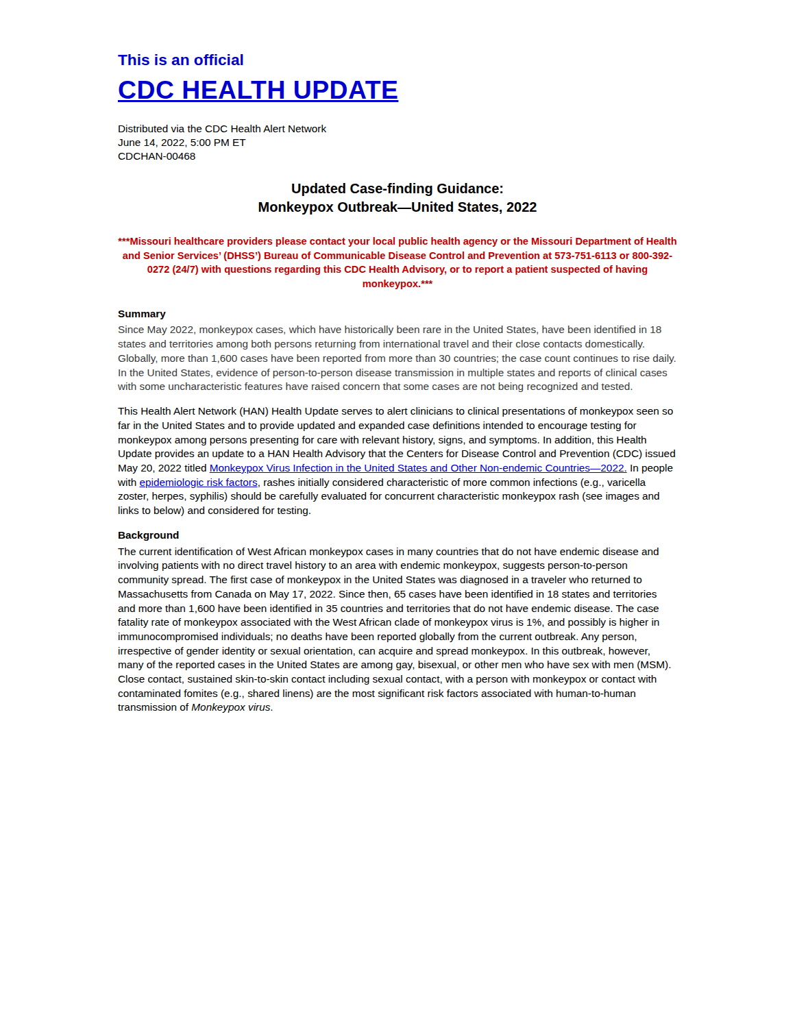This is an official
CDC HEALTH UPDATE
Distributed via the CDC Health Alert Network
June 14, 2022, 5:00 PM ET
CDCHAN-00468
Updated Case-finding Guidance:
Monkeypox Outbreak—United States, 2022
***Missouri healthcare providers please contact your local public health agency or the Missouri Department of Health and Senior Services’ (DHSS’) Bureau of Communicable Disease Control and Prevention at 573-751-6113 or 800-392-0272 (24/7) with questions regarding this CDC Health Advisory, or to report a patient suspected of having monkeypox.***
Summary
Since May 2022, monkeypox cases, which have historically been rare in the United States, have been identified in 18 states and territories among both persons returning from international travel and their close contacts domestically. Globally, more than 1,600 cases have been reported from more than 30 countries; the case count continues to rise daily. In the United States, evidence of person-to-person disease transmission in multiple states and reports of clinical cases with some uncharacteristic features have raised concern that some cases are not being recognized and tested.
This Health Alert Network (HAN) Health Update serves to alert clinicians to clinical presentations of monkeypox seen so far in the United States and to provide updated and expanded case definitions intended to encourage testing for monkeypox among persons presenting for care with relevant history, signs, and symptoms. In addition, this Health Update provides an update to a HAN Health Advisory that the Centers for Disease Control and Prevention (CDC) issued May 20, 2022 titled Monkeypox Virus Infection in the United States and Other Non-endemic Countries—2022. In people with epidemiologic risk factors, rashes initially considered characteristic of more common infections (e.g., varicella zoster, herpes, syphilis) should be carefully evaluated for concurrent characteristic monkeypox rash (see images and links to below) and considered for testing.
Background
The current identification of West African monkeypox cases in many countries that do not have endemic disease and involving patients with no direct travel history to an area with endemic monkeypox, suggests person-to-person community spread. The first case of monkeypox in the United States was diagnosed in a traveler who returned to Massachusetts from Canada on May 17, 2022. Since then, 65 cases have been identified in 18 states and territories and more than 1,600 have been identified in 35 countries and territories that do not have endemic disease. The case fatality rate of monkeypox associated with the West African clade of monkeypox virus is 1%, and possibly is higher in immunocompromised individuals; no deaths have been reported globally from the current outbreak. Any person, irrespective of gender identity or sexual orientation, can acquire and spread monkeypox. In this outbreak, however, many of the reported cases in the United States are among gay, bisexual, or other men who have sex with men (MSM). Close contact, sustained skin-to-skin contact including sexual contact, with a person with monkeypox or contact with contaminated fomites (e.g., shared linens) are the most significant risk factors associated with human-to-human transmission of Monkeypox virus.